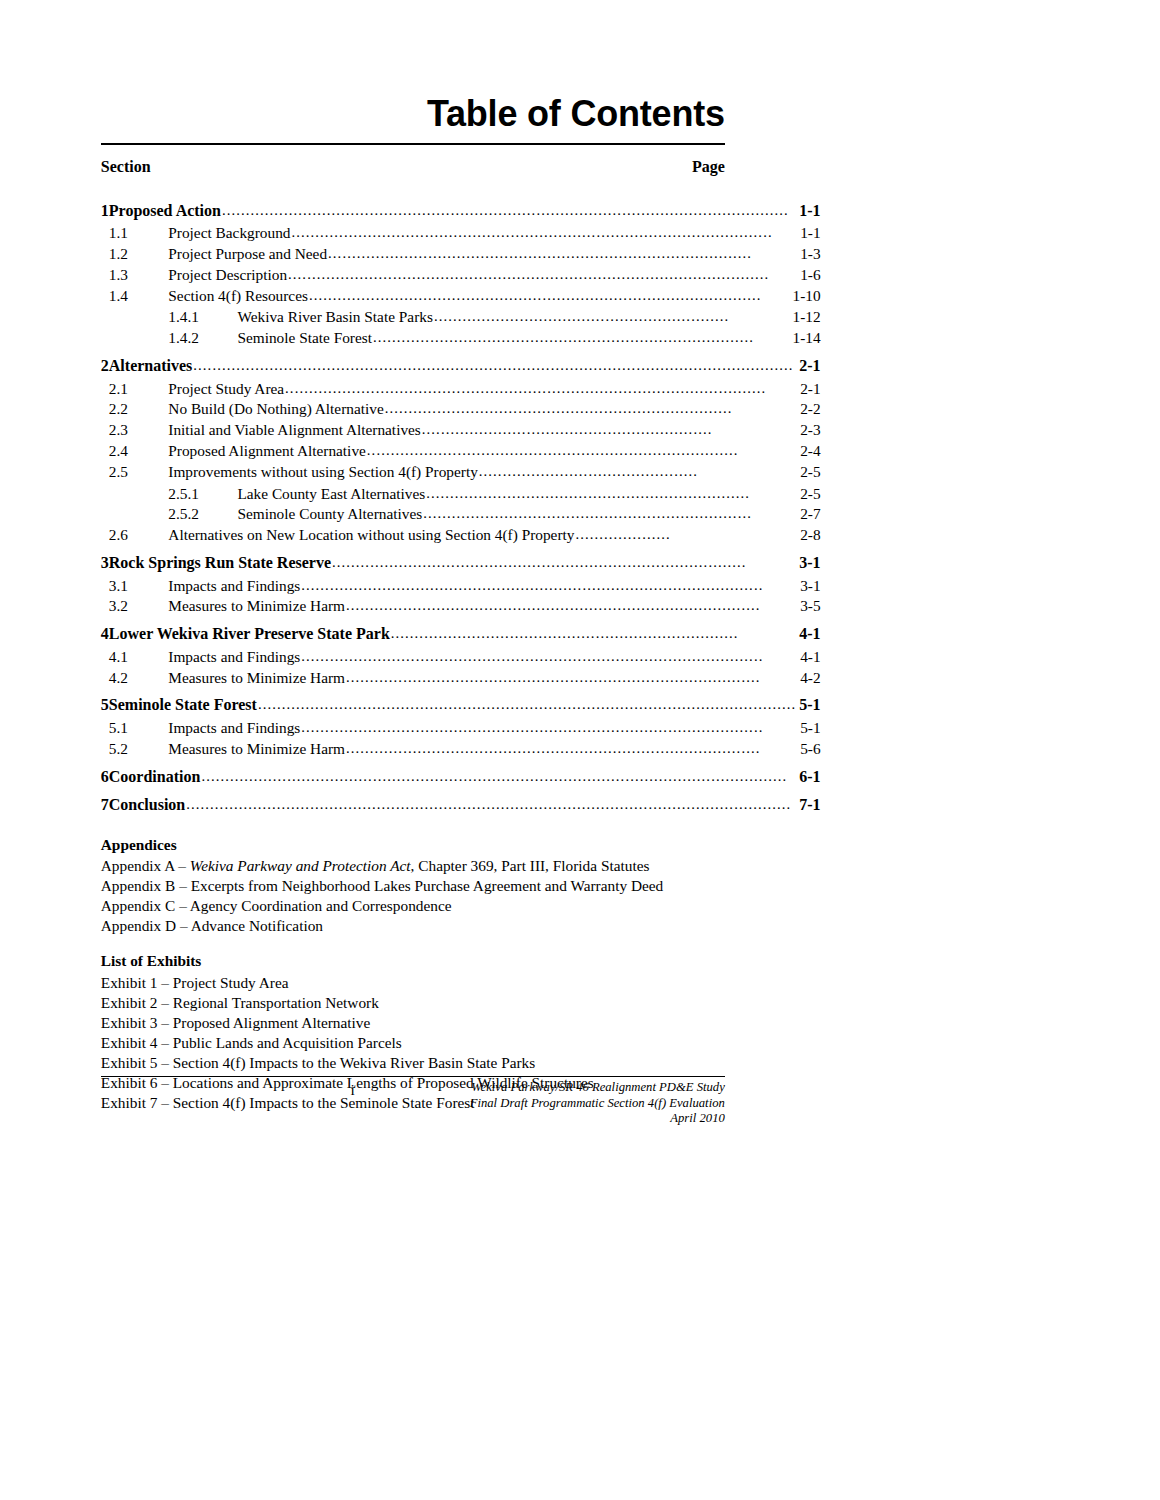Table of Contents
Section Page
| 1 | Proposed Action ....................................................................................................................... 1-1 |
| | / 1.1 / Project Background ..................................................................................................... 1-1 / / 1.2 / Project Purpose and Need ......................................................................................... 1-3 / / 1.3 / Project Description ..................................................................................................... 1-6 / / 1.4 / Section 4(f) Resources ............................................................................................... 1-10 / / / / 1.4.1 / Wekiva River Basin State Parks .............................................................. 1-12 / / 1.4.2 / Seminole State Forest ................................................................................ 1-14 / / |
| 2 | Alternatives .............................................................................................................................. 2-1 |
| | / 2.1 / Project Study Area ..................................................................................................... 2-1 / / 2.2 / No Build (Do Nothing) Alternative ......................................................................... 2-2 / / 2.3 / Initial and Viable Alignment Alternatives ............................................................. 2-3 / / 2.4 / Proposed Alignment Alternative .............................................................................. 2-4 / / 2.5 / Improvements without using Section 4(f) Property .............................................. 2-5 / / / / 2.5.1 / Lake County East Alternatives .................................................................... 2-5 / / 2.5.2 / Seminole County Alternatives ..................................................................... 2-7 / / / 2.6 / Alternatives on New Location without using Section 4(f) Property .................... 2-8 / |
| 3 | Rock Springs Run State Reserve ....................................................................................... 3-1 |
| | / 3.1 / Impacts and Findings ................................................................................................. 3-1 / / 3.2 / Measures to Minimize Harm ....................................................................................... 3-5 / |
| 4 | Lower Wekiva River Preserve State Park ......................................................................... 4-1 |
| | / 4.1 / Impacts and Findings ................................................................................................. 4-1 / / 4.2 / Measures to Minimize Harm ....................................................................................... 4-2 / |
| 5 | Seminole State Forest ................................................................................................................. 5-1 |
| | / 5.1 / Impacts and Findings ................................................................................................. 5-1 / / 5.2 / Measures to Minimize Harm ....................................................................................... 5-6 / |
| 6 | Coordination ........................................................................................................................... 6-1 |
| 7 | Conclusion ............................................................................................................................... 7-1 |
Appendices
Appendix A – Wekiva Parkway and Protection Act, Chapter 369, Part III, Florida Statutes
Appendix B – Excerpts from Neighborhood Lakes Purchase Agreement and Warranty Deed
Appendix C – Agency Coordination and Correspondence
Appendix D – Advance Notification
List of Exhibits
Exhibit 1 – Project Study Area
Exhibit 2 – Regional Transportation Network
Exhibit 3 – Proposed Alignment Alternative
Exhibit 4 – Public Lands and Acquisition Parcels
Exhibit 5 – Section 4(f) Impacts to the Wekiva River Basin State Parks
Exhibit 6 – Locations and Approximate Lengths of Proposed Wildlife Structures
Exhibit 7 – Section 4(f) Impacts to the Seminole State Forest
i
Wekiva Parkway/SR 46 Realignment PD&E Study
Final Draft Programmatic Section 4(f) Evaluation
April 2010